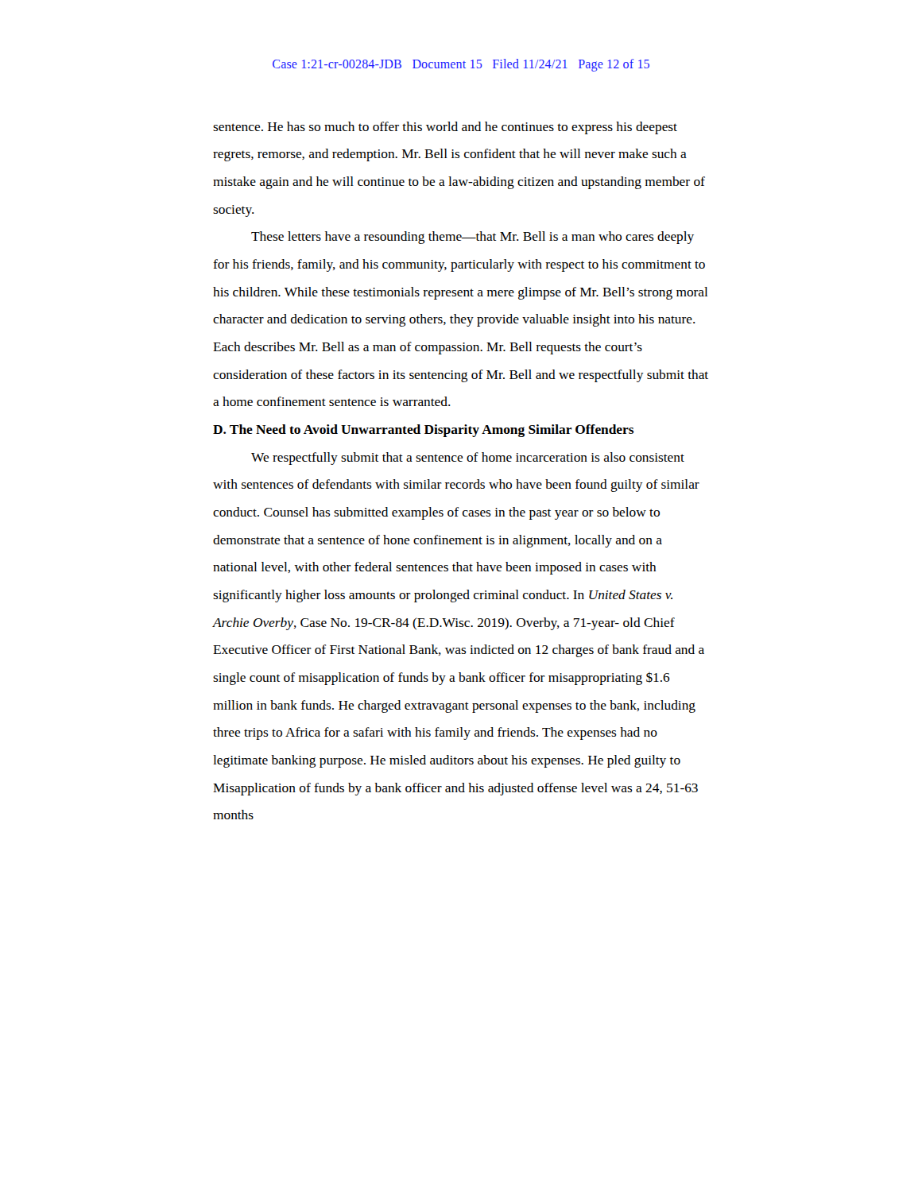Case 1:21-cr-00284-JDB Document 15 Filed 11/24/21 Page 12 of 15
sentence. He has so much to offer this world and he continues to express his deepest regrets, remorse, and redemption. Mr. Bell is confident that he will never make such a mistake again and he will continue to be a law-abiding citizen and upstanding member of society.
These letters have a resounding theme—that Mr. Bell is a man who cares deeply for his friends, family, and his community, particularly with respect to his commitment to his children. While these testimonials represent a mere glimpse of Mr. Bell’s strong moral character and dedication to serving others, they provide valuable insight into his nature. Each describes Mr. Bell as a man of compassion. Mr. Bell requests the court’s consideration of these factors in its sentencing of Mr. Bell and we respectfully submit that a home confinement sentence is warranted.
D. The Need to Avoid Unwarranted Disparity Among Similar Offenders
We respectfully submit that a sentence of home incarceration is also consistent with sentences of defendants with similar records who have been found guilty of similar conduct. Counsel has submitted examples of cases in the past year or so below to demonstrate that a sentence of hone confinement is in alignment, locally and on a national level, with other federal sentences that have been imposed in cases with significantly higher loss amounts or prolonged criminal conduct. In United States v. Archie Overby, Case No. 19-CR-84 (E.D.Wisc. 2019). Overby, a 71-year- old Chief Executive Officer of First National Bank, was indicted on 12 charges of bank fraud and a single count of misapplication of funds by a bank officer for misappropriating $1.6 million in bank funds. He charged extravagant personal expenses to the bank, including three trips to Africa for a safari with his family and friends. The expenses had no legitimate banking purpose. He misled auditors about his expenses. He pled guilty to Misapplication of funds by a bank officer and his adjusted offense level was a 24, 51-63 months